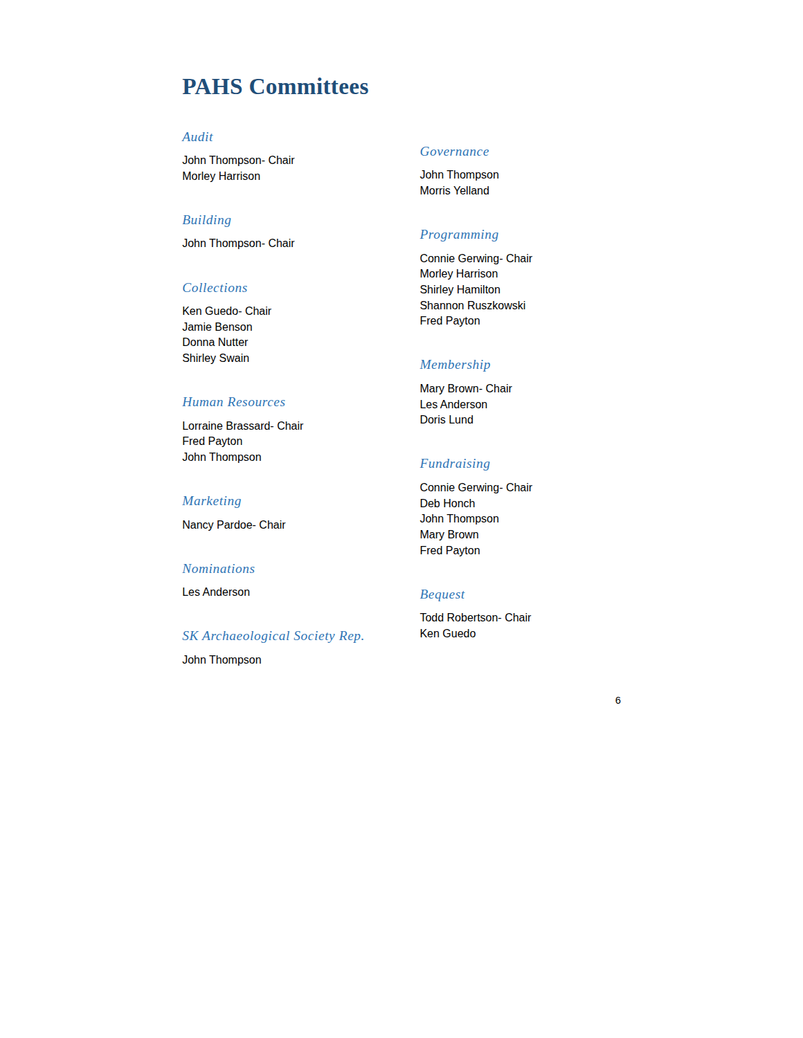PAHS Committees
Audit
John Thompson- Chair
Morley Harrison
Building
John Thompson- Chair
Collections
Ken Guedo- Chair
Jamie Benson
Donna Nutter
Shirley Swain
Human Resources
Lorraine Brassard- Chair
Fred Payton
John Thompson
Marketing
Nancy Pardoe- Chair
Nominations
Les Anderson
SK Archaeological Society Rep.
John Thompson
Governance
John Thompson
Morris Yelland
Programming
Connie Gerwing- Chair
Morley Harrison
Shirley Hamilton
Shannon Ruszkowski
Fred Payton
Membership
Mary Brown- Chair
Les Anderson
Doris Lund
Fundraising
Connie Gerwing- Chair
Deb Honch
John Thompson
Mary Brown
Fred Payton
Bequest
Todd Robertson- Chair
Ken Guedo
6